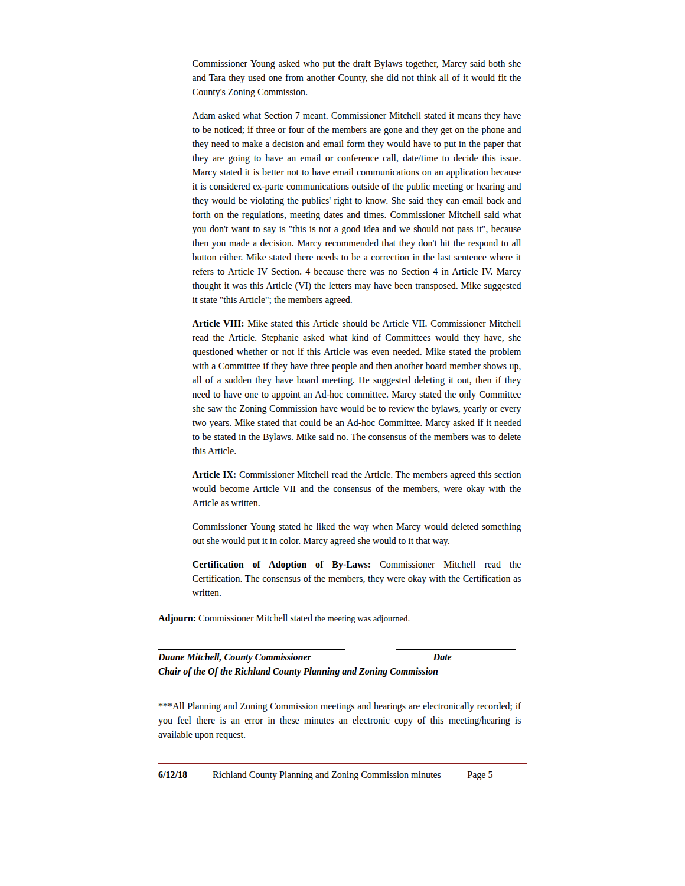Commissioner Young asked who put the draft Bylaws together, Marcy said both she and Tara they used one from another County, she did not think all of it would fit the County's Zoning Commission.
Adam asked what Section 7 meant. Commissioner Mitchell stated it means they have to be noticed; if three or four of the members are gone and they get on the phone and they need to make a decision and email form they would have to put in the paper that they are going to have an email or conference call, date/time to decide this issue. Marcy stated it is better not to have email communications on an application because it is considered ex-parte communications outside of the public meeting or hearing and they would be violating the publics' right to know. She said they can email back and forth on the regulations, meeting dates and times. Commissioner Mitchell said what you don't want to say is "this is not a good idea and we should not pass it", because then you made a decision. Marcy recommended that they don't hit the respond to all button either. Mike stated there needs to be a correction in the last sentence where it refers to Article IV Section. 4 because there was no Section 4 in Article IV. Marcy thought it was this Article (VI) the letters may have been transposed. Mike suggested it state "this Article"; the members agreed.
Article VIII: Mike stated this Article should be Article VII. Commissioner Mitchell read the Article. Stephanie asked what kind of Committees would they have, she questioned whether or not if this Article was even needed. Mike stated the problem with a Committee if they have three people and then another board member shows up, all of a sudden they have board meeting. He suggested deleting it out, then if they need to have one to appoint an Ad-hoc committee. Marcy stated the only Committee she saw the Zoning Commission have would be to review the bylaws, yearly or every two years. Mike stated that could be an Ad-hoc Committee. Marcy asked if it needed to be stated in the Bylaws. Mike said no. The consensus of the members was to delete this Article.
Article IX: Commissioner Mitchell read the Article. The members agreed this section would become Article VII and the consensus of the members, were okay with the Article as written.
Commissioner Young stated he liked the way when Marcy would deleted something out she would put it in color. Marcy agreed she would to it that way.
Certification of Adoption of By-Laws: Commissioner Mitchell read the Certification. The consensus of the members, they were okay with the Certification as written.
Adjourn: Commissioner Mitchell stated the meeting was adjourned.
Duane Mitchell, County Commissioner Date Chair of the Of the Richland County Planning and Zoning Commission
***All Planning and Zoning Commission meetings and hearings are electronically recorded; if you feel there is an error in these minutes an electronic copy of this meeting/hearing is available upon request.
6/12/18 Richland County Planning and Zoning Commission minutes Page 5